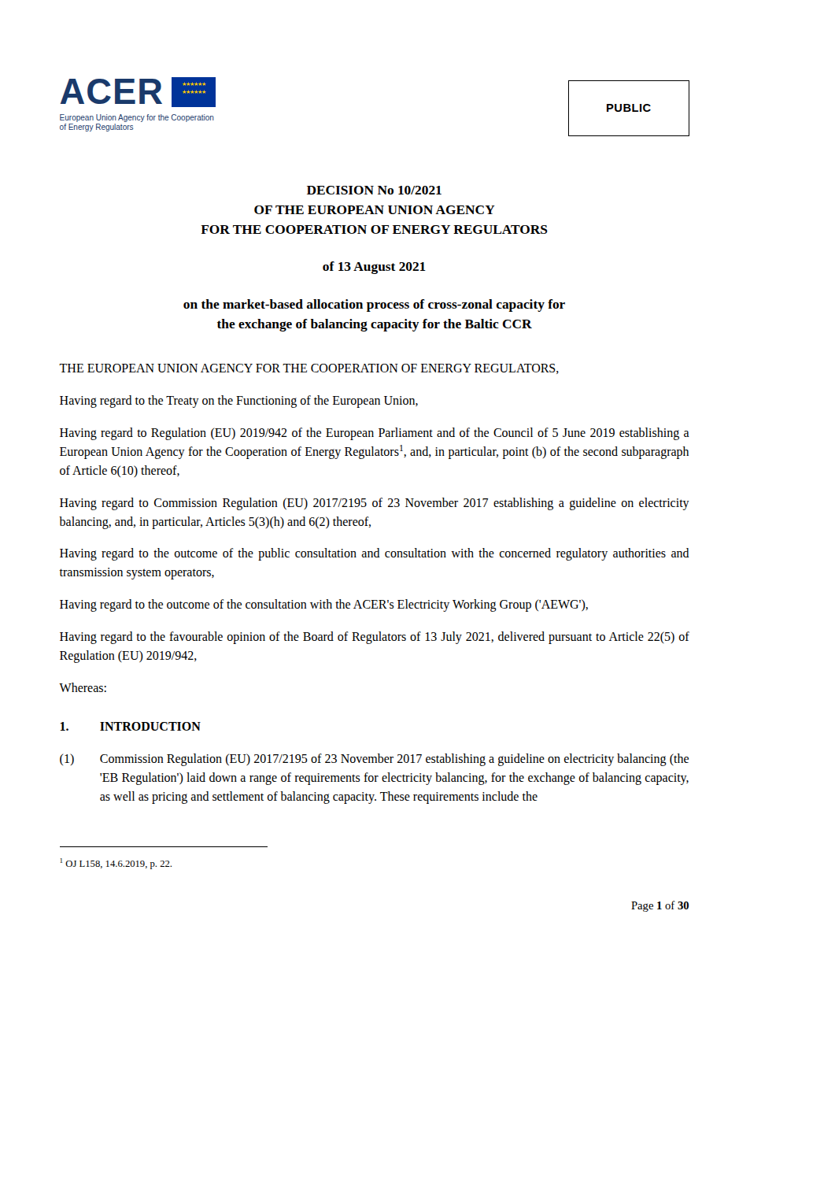ACER
European Union Agency for the Cooperation
of Energy Regulators
PUBLIC
DECISION No 10/2021
OF THE EUROPEAN UNION AGENCY
FOR THE COOPERATION OF ENERGY REGULATORS
of 13 August 2021
on the market-based allocation process of cross-zonal capacity for
the exchange of balancing capacity for the Baltic CCR
THE EUROPEAN UNION AGENCY FOR THE COOPERATION OF ENERGY REGULATORS,
Having regard to the Treaty on the Functioning of the European Union,
Having regard to Regulation (EU) 2019/942 of the European Parliament and of the Council of 5 June 2019 establishing a European Union Agency for the Cooperation of Energy Regulators1, and, in particular, point (b) of the second subparagraph of Article 6(10) thereof,
Having regard to Commission Regulation (EU) 2017/2195 of 23 November 2017 establishing a guideline on electricity balancing, and, in particular, Articles 5(3)(h) and 6(2) thereof,
Having regard to the outcome of the public consultation and consultation with the concerned regulatory authorities and transmission system operators,
Having regard to the outcome of the consultation with the ACER's Electricity Working Group ('AEWG'),
Having regard to the favourable opinion of the Board of Regulators of 13 July 2021, delivered pursuant to Article 22(5) of Regulation (EU) 2019/942,
Whereas:
1. INTRODUCTION
(1) Commission Regulation (EU) 2017/2195 of 23 November 2017 establishing a guideline on electricity balancing (the 'EB Regulation') laid down a range of requirements for electricity balancing, for the exchange of balancing capacity, as well as pricing and settlement of balancing capacity. These requirements include the
1 OJ L158, 14.6.2019, p. 22.
Page 1 of 30